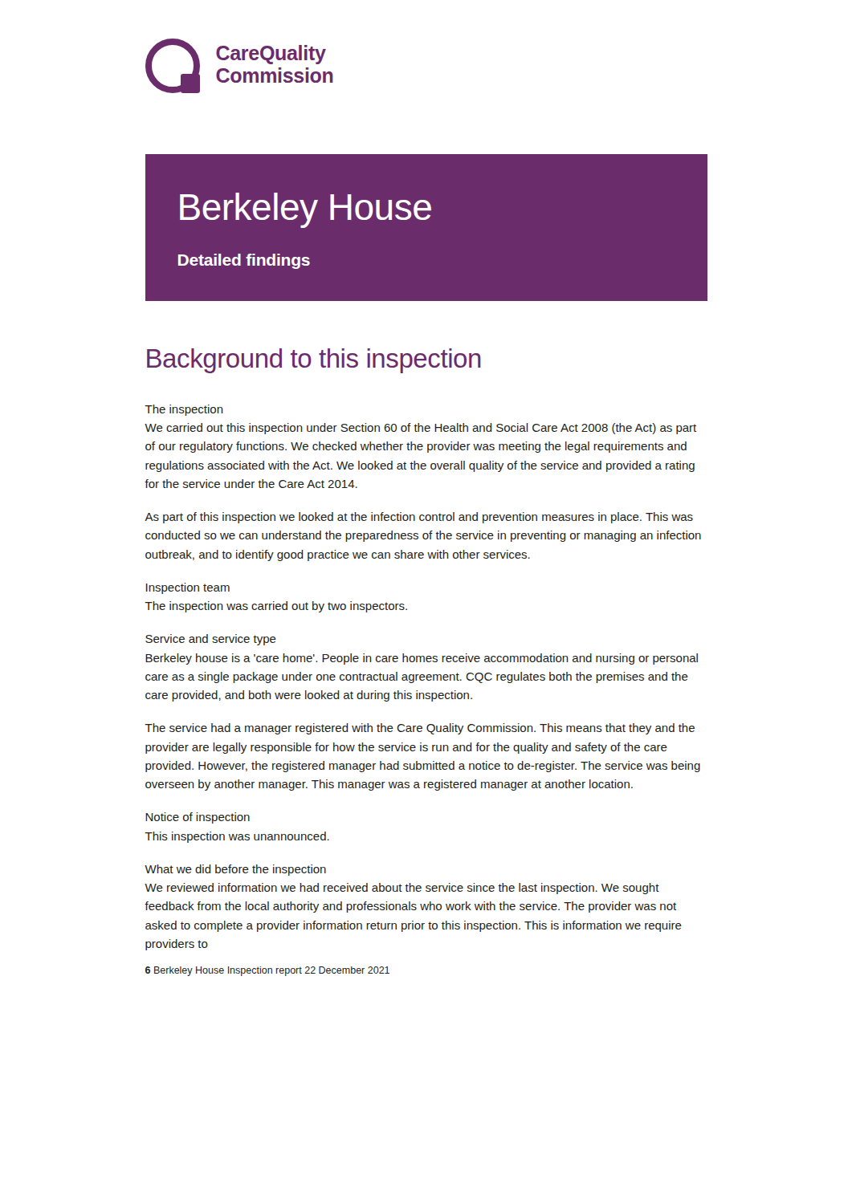CareQuality Commission
Berkeley House
Detailed findings
Background to this inspection
The inspection
We carried out this inspection under Section 60 of the Health and Social Care Act 2008 (the Act) as part of our regulatory functions. We checked whether the provider was meeting the legal requirements and regulations associated with the Act. We looked at the overall quality of the service and provided a rating for the service under the Care Act 2014.
As part of this inspection we looked at the infection control and prevention measures in place. This was conducted so we can understand the preparedness of the service in preventing or managing an infection outbreak, and to identify good practice we can share with other services.
Inspection team
The inspection was carried out by two inspectors.
Service and service type
Berkeley house is a 'care home'. People in care homes receive accommodation and nursing or personal care as a single package under one contractual agreement. CQC regulates both the premises and the care provided, and both were looked at during this inspection.
The service had a manager registered with the Care Quality Commission. This means that they and the provider are legally responsible for how the service is run and for the quality and safety of the care provided. However, the registered manager had submitted a notice to de-register. The service was being overseen by another manager. This manager was a registered manager at another location.
Notice of inspection
This inspection was unannounced.
What we did before the inspection
We reviewed information we had received about the service since the last inspection. We sought feedback from the local authority and professionals who work with the service. The provider was not asked to complete a provider information return prior to this inspection. This is information we require providers to
6 Berkeley House Inspection report 22 December 2021